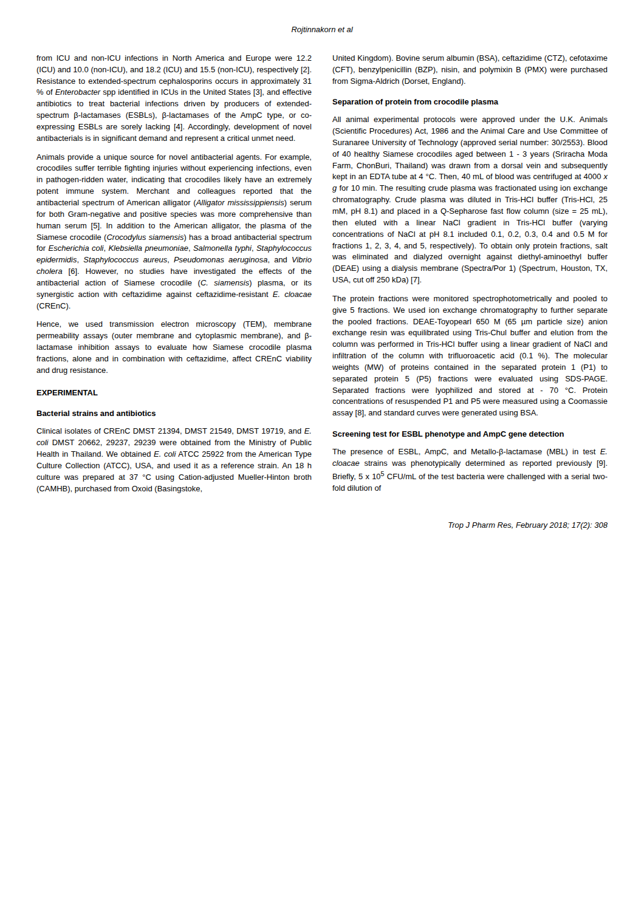Rojtinnakorn et al
from ICU and non-ICU infections in North America and Europe were 12.2 (ICU) and 10.0 (non-ICU), and 18.2 (ICU) and 15.5 (non-ICU), respectively [2]. Resistance to extended-spectrum cephalosporins occurs in approximately 31 % of Enterobacter spp identified in ICUs in the United States [3], and effective antibiotics to treat bacterial infections driven by producers of extended-spectrum β-lactamases (ESBLs), β-lactamases of the AmpC type, or co-expressing ESBLs are sorely lacking [4]. Accordingly, development of novel antibacterials is in significant demand and represent a critical unmet need.
Animals provide a unique source for novel antibacterial agents. For example, crocodiles suffer terrible fighting injuries without experiencing infections, even in pathogen-ridden water, indicating that crocodiles likely have an extremely potent immune system. Merchant and colleagues reported that the antibacterial spectrum of American alligator (Alligator mississippiensis) serum for both Gram-negative and positive species was more comprehensive than human serum [5]. In addition to the American alligator, the plasma of the Siamese crocodile (Crocodylus siamensis) has a broad antibacterial spectrum for Escherichia coli, Klebsiella pneumoniae, Salmonella typhi, Staphylococcus epidermidis, Staphylococcus aureus, Pseudomonas aeruginosa, and Vibrio cholera [6]. However, no studies have investigated the effects of the antibacterial action of Siamese crocodile (C. siamensis) plasma, or its synergistic action with ceftazidime against ceftazidime-resistant E. cloacae (CREnC).
Hence, we used transmission electron microscopy (TEM), membrane permeability assays (outer membrane and cytoplasmic membrane), and β-lactamase inhibition assays to evaluate how Siamese crocodile plasma fractions, alone and in combination with ceftazidime, affect CREnC viability and drug resistance.
EXPERIMENTAL
Bacterial strains and antibiotics
Clinical isolates of CREnC DMST 21394, DMST 21549, DMST 19719, and E. coli DMST 20662, 29237, 29239 were obtained from the Ministry of Public Health in Thailand. We obtained E. coli ATCC 25922 from the American Type Culture Collection (ATCC), USA, and used it as a reference strain. An 18 h culture was prepared at 37 °C using Cation-adjusted Mueller-Hinton broth (CAMHB), purchased from Oxoid (Basingstoke,
United Kingdom). Bovine serum albumin (BSA), ceftazidime (CTZ), cefotaxime (CFT), benzylpenicillin (BZP), nisin, and polymixin B (PMX) were purchased from Sigma-Aldrich (Dorset, England).
Separation of protein from crocodile plasma
All animal experimental protocols were approved under the U.K. Animals (Scientific Procedures) Act, 1986 and the Animal Care and Use Committee of Suranaree University of Technology (approved serial number: 30/2553). Blood of 40 healthy Siamese crocodiles aged between 1 - 3 years (Sriracha Moda Farm, ChonBuri, Thailand) was drawn from a dorsal vein and subsequently kept in an EDTA tube at 4 °C. Then, 40 mL of blood was centrifuged at 4000 x g for 10 min. The resulting crude plasma was fractionated using ion exchange chromatography. Crude plasma was diluted in Tris-HCl buffer (Tris-HCl, 25 mM, pH 8.1) and placed in a Q-Sepharose fast flow column (size = 25 mL), then eluted with a linear NaCl gradient in Tris-HCl buffer (varying concentrations of NaCl at pH 8.1 included 0.1, 0.2, 0.3, 0.4 and 0.5 M for fractions 1, 2, 3, 4, and 5, respectively). To obtain only protein fractions, salt was eliminated and dialyzed overnight against diethyl-aminoethyl buffer (DEAE) using a dialysis membrane (Spectra/Por 1) (Spectrum, Houston, TX, USA, cut off 250 kDa) [7].
The protein fractions were monitored spectrophotometrically and pooled to give 5 fractions. We used ion exchange chromatography to further separate the pooled fractions. DEAE-Toyopearl 650 M (65 µm particle size) anion exchange resin was equilibrated using Tris-Chul buffer and elution from the column was performed in Tris-HCl buffer using a linear gradient of NaCl and infiltration of the column with trifluoroacetic acid (0.1 %). The molecular weights (MW) of proteins contained in the separated protein 1 (P1) to separated protein 5 (P5) fractions were evaluated using SDS-PAGE. Separated fractions were lyophilized and stored at - 70 °C. Protein concentrations of resuspended P1 and P5 were measured using a Coomassie assay [8], and standard curves were generated using BSA.
Screening test for ESBL phenotype and AmpC gene detection
The presence of ESBL, AmpC, and Metallo-β-lactamase (MBL) in test E. cloacae strains was phenotypically determined as reported previously [9]. Briefly, 5 x 105 CFU/mL of the test bacteria were challenged with a serial two-fold dilution of
Trop J Pharm Res, February 2018; 17(2): 308